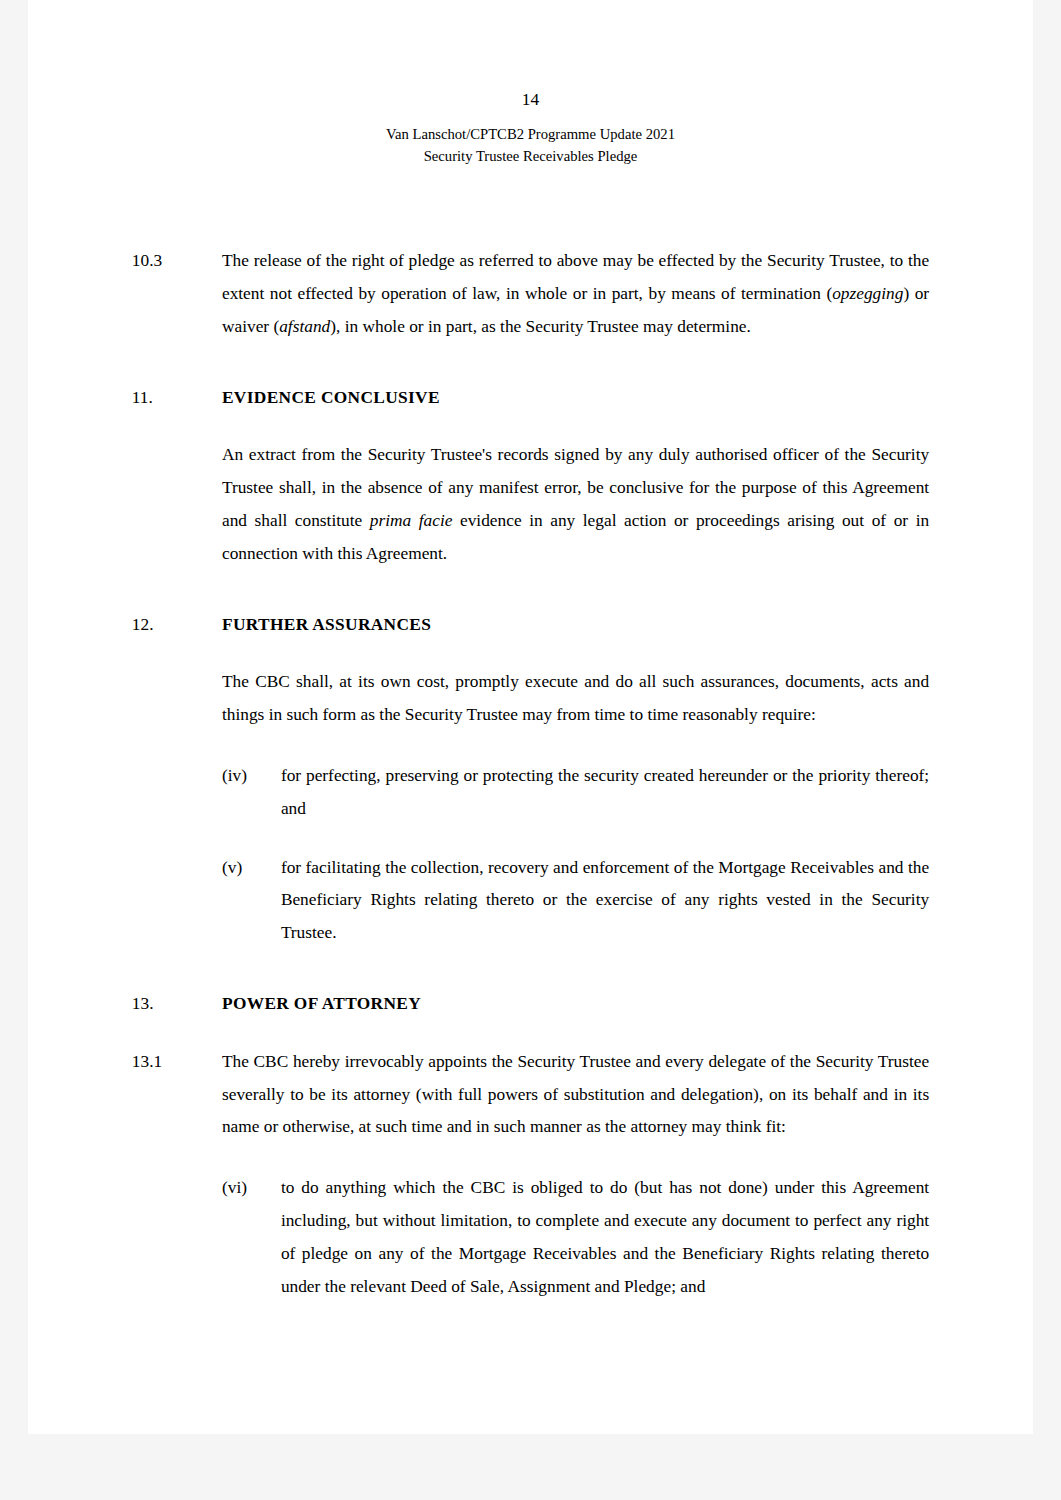14
Van Lanschot/CPTCB2 Programme Update 2021
Security Trustee Receivables Pledge
10.3
The release of the right of pledge as referred to above may be effected by the Security Trustee, to the extent not effected by operation of law, in whole or in part, by means of termination (opzegging) or waiver (afstand), in whole or in part, as the Security Trustee may determine.
11. Evidence Conclusive
An extract from the Security Trustee's records signed by any duly authorised officer of the Security Trustee shall, in the absence of any manifest error, be conclusive for the purpose of this Agreement and shall constitute prima facie evidence in any legal action or proceedings arising out of or in connection with this Agreement.
12. Further Assurances
The CBC shall, at its own cost, promptly execute and do all such assurances, documents, acts and things in such form as the Security Trustee may from time to time reasonably require:
(iv)
for perfecting, preserving or protecting the security created hereunder or the priority thereof; and
(v)
for facilitating the collection, recovery and enforcement of the Mortgage Receivables and the Beneficiary Rights relating thereto or the exercise of any rights vested in the Security Trustee.
13. Power of Attorney
13.1
The CBC hereby irrevocably appoints the Security Trustee and every delegate of the Security Trustee severally to be its attorney (with full powers of substitution and delegation), on its behalf and in its name or otherwise, at such time and in such manner as the attorney may think fit:
(vi)
to do anything which the CBC is obliged to do (but has not done) under this Agreement including, but without limitation, to complete and execute any document to perfect any right of pledge on any of the Mortgage Receivables and the Beneficiary Rights relating thereto under the relevant Deed of Sale, Assignment and Pledge; and